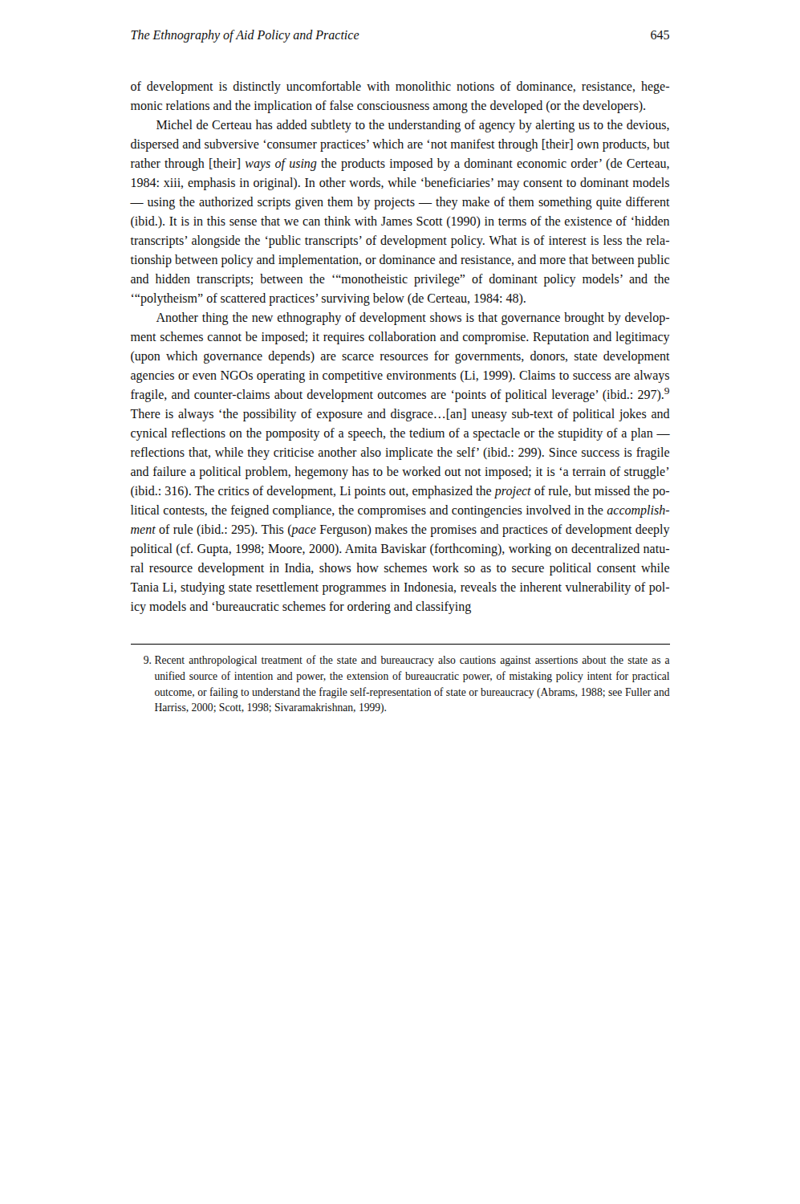The Ethnography of Aid Policy and Practice 645
of development is distinctly uncomfortable with monolithic notions of dominance, resistance, hegemonic relations and the implication of false consciousness among the developed (or the developers).
Michel de Certeau has added subtlety to the understanding of agency by alerting us to the devious, dispersed and subversive ‘consumer practices’ which are ‘not manifest through [their] own products, but rather through [their] ways of using the products imposed by a dominant economic order’ (de Certeau, 1984: xiii, emphasis in original). In other words, while ‘beneficiaries’ may consent to dominant models — using the authorized scripts given them by projects — they make of them something quite different (ibid.). It is in this sense that we can think with James Scott (1990) in terms of the existence of ‘hidden transcripts’ alongside the ‘public transcripts’ of development policy. What is of interest is less the relationship between policy and implementation, or dominance and resistance, and more that between public and hidden transcripts; between the ‘“monotheistic privilege” of dominant policy models’ and the ‘“polytheism” of scattered practices’ surviving below (de Certeau, 1984: 48).
Another thing the new ethnography of development shows is that governance brought by development schemes cannot be imposed; it requires collaboration and compromise. Reputation and legitimacy (upon which governance depends) are scarce resources for governments, donors, state development agencies or even NGOs operating in competitive environments (Li, 1999). Claims to success are always fragile, and counter-claims about development outcomes are ‘points of political leverage’ (ibid.: 297).9 There is always ‘the possibility of exposure and disgrace…[an] uneasy sub-text of political jokes and cynical reflections on the pomposity of a speech, the tedium of a spectacle or the stupidity of a plan — reflections that, while they criticise another also implicate the self’ (ibid.: 299). Since success is fragile and failure a political problem, hegemony has to be worked out not imposed; it is ‘a terrain of struggle’ (ibid.: 316). The critics of development, Li points out, emphasized the project of rule, but missed the political contests, the feigned compliance, the compromises and contingencies involved in the accomplishment of rule (ibid.: 295). This (pace Ferguson) makes the promises and practices of development deeply political (cf. Gupta, 1998; Moore, 2000). Amita Baviskar (forthcoming), working on decentralized natural resource development in India, shows how schemes work so as to secure political consent while Tania Li, studying state resettlement programmes in Indonesia, reveals the inherent vulnerability of policy models and ‘bureaucratic schemes for ordering and classifying
Recent anthropological treatment of the state and bureaucracy also cautions against assertions about the state as a unified source of intention and power, the extension of bureaucratic power, of mistaking policy intent for practical outcome, or failing to understand the fragile self-representation of state or bureaucracy (Abrams, 1988; see Fuller and Harriss, 2000; Scott, 1998; Sivaramakrishnan, 1999).